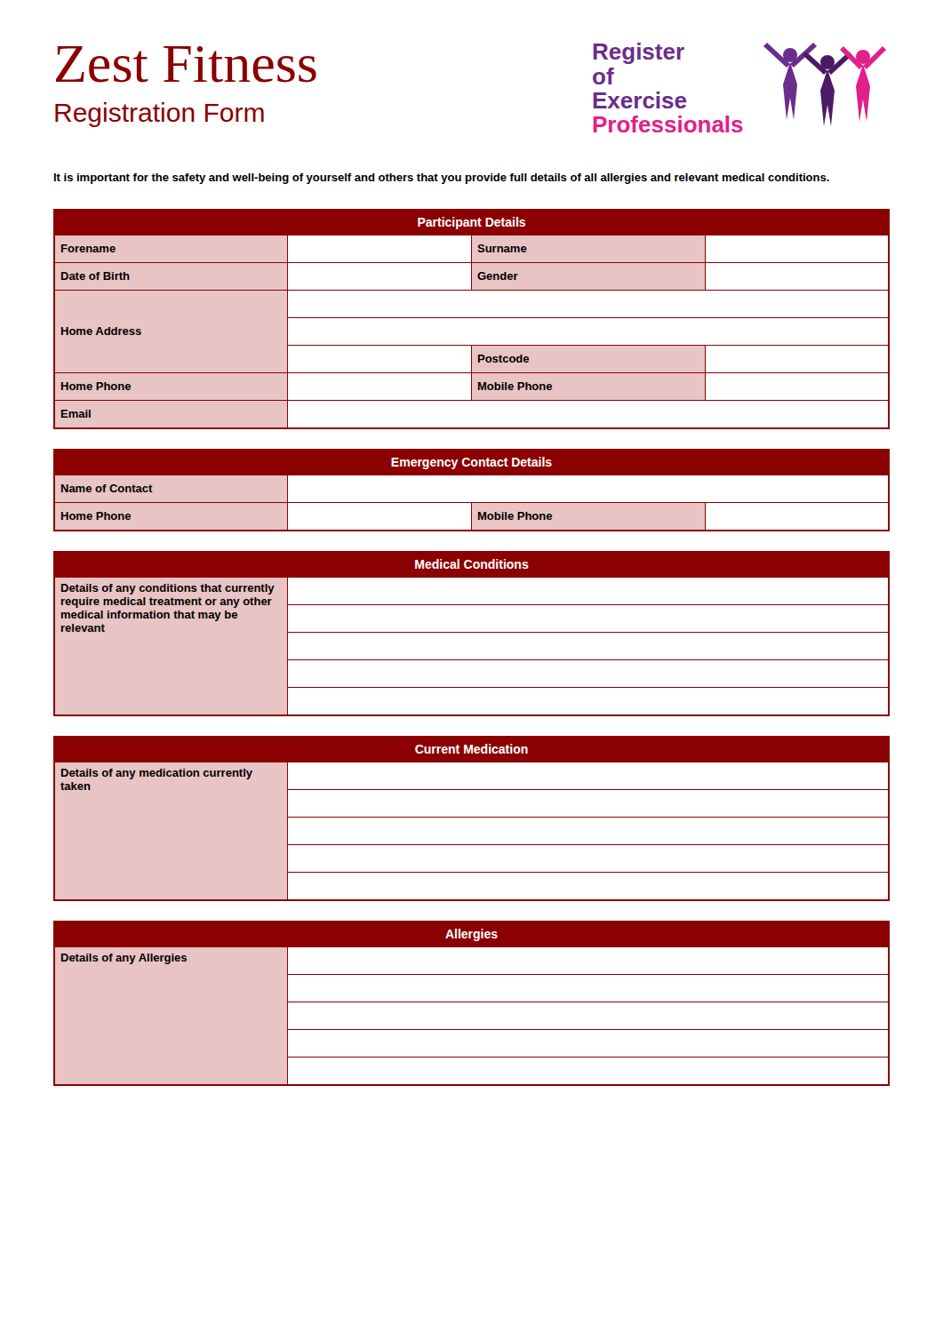Zest Fitness
Registration Form
Register
of
Exercise
Professionals
It is important for the safety and well-being of yourself and others that you provide full details of all allergies and relevant medical conditions.
Participant Details
| Forename | | Surname | |
| Date of Birth | | Gender | |
| Home Address | |
| | Postcode | |
| Home Phone | | Mobile Phone | |
| Email | |
Emergency Contact Details
| Name of Contact | |
| Home Phone | | Mobile Phone | |
Medical Conditions
| Details of any conditions that currently require medical treatment or any other medical information that may be relevant | |
Current Medication
| Details of any medication currently taken | |
Allergies
| Details of any Allergies | |